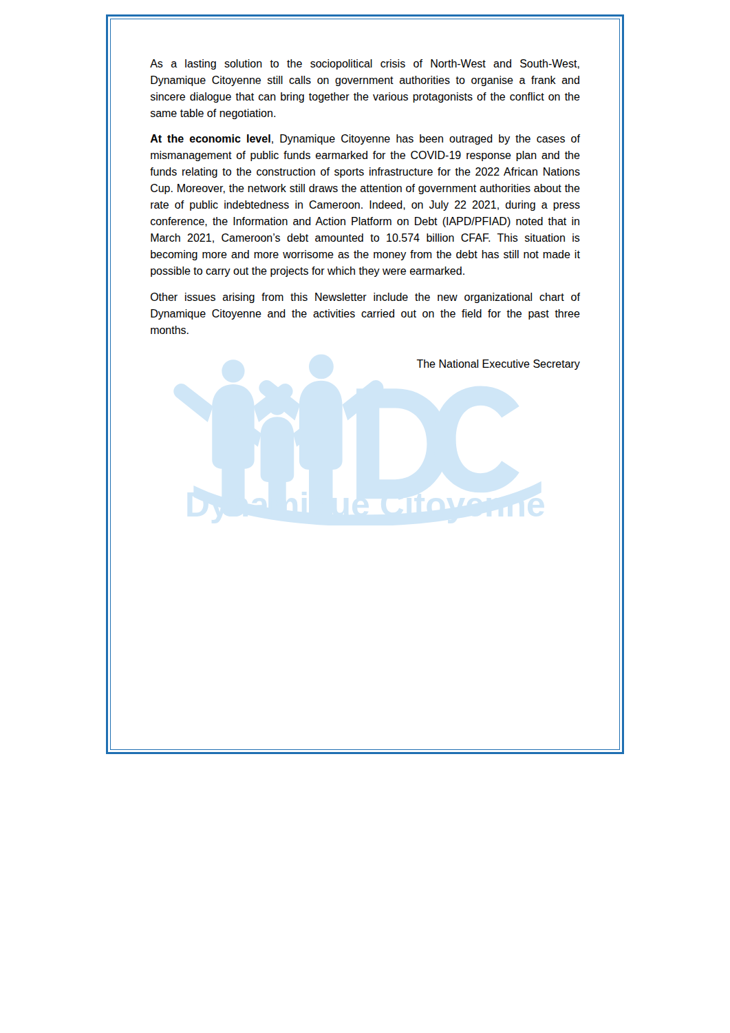Dynamique Citoyenne
As a lasting solution to the sociopolitical crisis of North-West and South-West, Dynamique Citoyenne still calls on government authorities to organise a frank and sincere dialogue that can bring together the various protagonists of the conflict on the same table of negotiation.
At the economic level, Dynamique Citoyenne has been outraged by the cases of mismanagement of public funds earmarked for the COVID-19 response plan and the funds relating to the construction of sports infrastructure for the 2022 African Nations Cup. Moreover, the network still draws the attention of government authorities about the rate of public indebtedness in Cameroon. Indeed, on July 22 2021, during a press conference, the Information and Action Platform on Debt (IAPD/PFIAD) noted that in March 2021, Cameroon’s debt amounted to 10.574 billion CFAF. This situation is becoming more and more worrisome as the money from the debt has still not made it possible to carry out the projects for which they were earmarked.
Other issues arising from this Newsletter include the new organizational chart of Dynamique Citoyenne and the activities carried out on the field for the past three months.
The National Executive Secretary